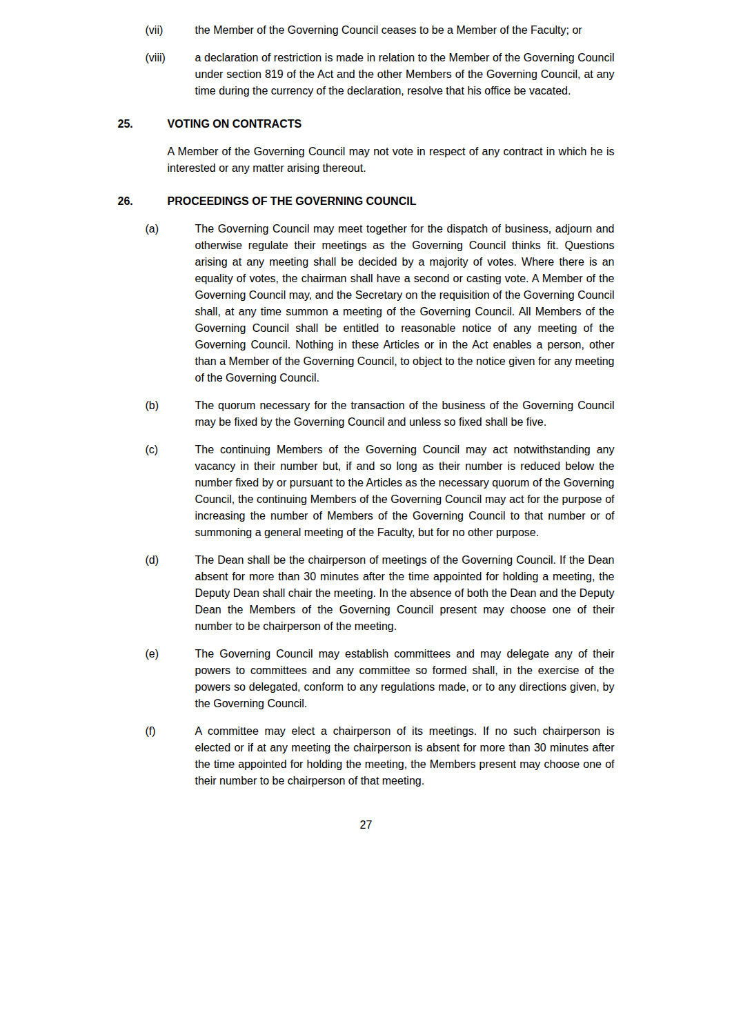(vii) the Member of the Governing Council ceases to be a Member of the Faculty; or
(viii) a declaration of restriction is made in relation to the Member of the Governing Council under section 819 of the Act and the other Members of the Governing Council, at any time during the currency of the declaration, resolve that his office be vacated.
25. VOTING ON CONTRACTS
A Member of the Governing Council may not vote in respect of any contract in which he is interested or any matter arising thereout.
26. PROCEEDINGS OF THE GOVERNING COUNCIL
(a) The Governing Council may meet together for the dispatch of business, adjourn and otherwise regulate their meetings as the Governing Council thinks fit. Questions arising at any meeting shall be decided by a majority of votes. Where there is an equality of votes, the chairman shall have a second or casting vote. A Member of the Governing Council may, and the Secretary on the requisition of the Governing Council shall, at any time summon a meeting of the Governing Council. All Members of the Governing Council shall be entitled to reasonable notice of any meeting of the Governing Council. Nothing in these Articles or in the Act enables a person, other than a Member of the Governing Council, to object to the notice given for any meeting of the Governing Council.
(b) The quorum necessary for the transaction of the business of the Governing Council may be fixed by the Governing Council and unless so fixed shall be five.
(c) The continuing Members of the Governing Council may act notwithstanding any vacancy in their number but, if and so long as their number is reduced below the number fixed by or pursuant to the Articles as the necessary quorum of the Governing Council, the continuing Members of the Governing Council may act for the purpose of increasing the number of Members of the Governing Council to that number or of summoning a general meeting of the Faculty, but for no other purpose.
(d) The Dean shall be the chairperson of meetings of the Governing Council. If the Dean absent for more than 30 minutes after the time appointed for holding a meeting, the Deputy Dean shall chair the meeting. In the absence of both the Dean and the Deputy Dean the Members of the Governing Council present may choose one of their number to be chairperson of the meeting.
(e) The Governing Council may establish committees and may delegate any of their powers to committees and any committee so formed shall, in the exercise of the powers so delegated, conform to any regulations made, or to any directions given, by the Governing Council.
(f) A committee may elect a chairperson of its meetings. If no such chairperson is elected or if at any meeting the chairperson is absent for more than 30 minutes after the time appointed for holding the meeting, the Members present may choose one of their number to be chairperson of that meeting.
27